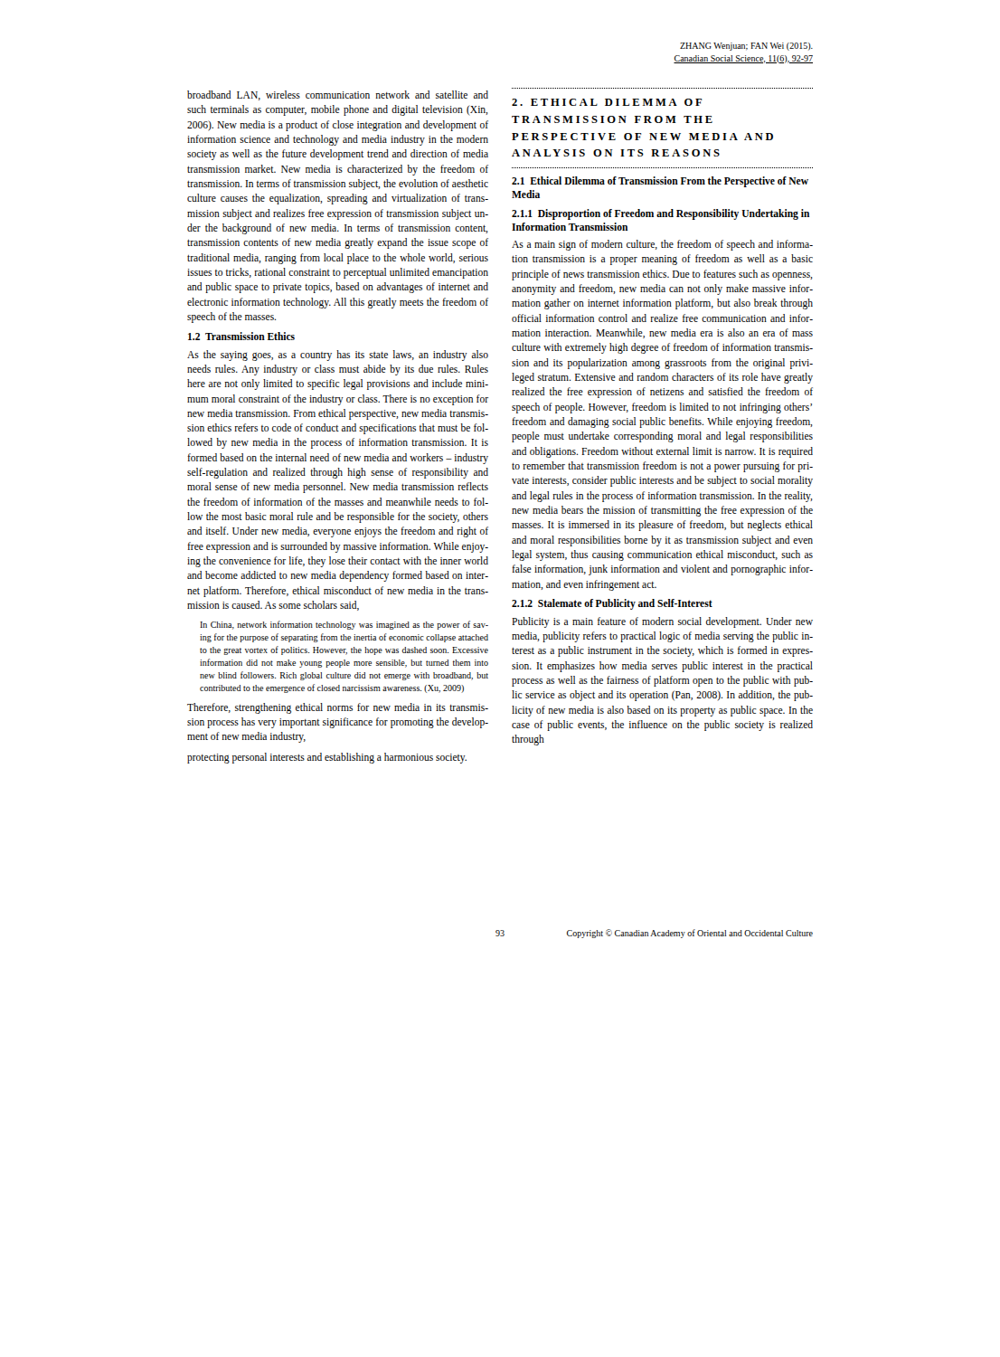ZHANG Wenjuan; FAN Wei (2015). Canadian Social Science, 11(6), 92-97
broadband LAN, wireless communication network and satellite and such terminals as computer, mobile phone and digital television (Xin, 2006). New media is a product of close integration and development of information science and technology and media industry in the modern society as well as the future development trend and direction of media transmission market. New media is characterized by the freedom of transmission. In terms of transmission subject, the evolution of aesthetic culture causes the equalization, spreading and virtualization of transmission subject and realizes free expression of transmission subject under the background of new media. In terms of transmission content, transmission contents of new media greatly expand the issue scope of traditional media, ranging from local place to the whole world, serious issues to tricks, rational constraint to perceptual unlimited emancipation and public space to private topics, based on advantages of internet and electronic information technology. All this greatly meets the freedom of speech of the masses.
1.2 Transmission Ethics
As the saying goes, as a country has its state laws, an industry also needs rules. Any industry or class must abide by its due rules. Rules here are not only limited to specific legal provisions and include minimum moral constraint of the industry or class. There is no exception for new media transmission. From ethical perspective, new media transmission ethics refers to code of conduct and specifications that must be followed by new media in the process of information transmission. It is formed based on the internal need of new media and workers – industry self-regulation and realized through high sense of responsibility and moral sense of new media personnel. New media transmission reflects the freedom of information of the masses and meanwhile needs to follow the most basic moral rule and be responsible for the society, others and itself. Under new media, everyone enjoys the freedom and right of free expression and is surrounded by massive information. While enjoying the convenience for life, they lose their contact with the inner world and become addicted to new media dependency formed based on internet platform. Therefore, ethical misconduct of new media in the transmission is caused. As some scholars said,
In China, network information technology was imagined as the power of saving for the purpose of separating from the inertia of economic collapse attached to the great vortex of politics. However, the hope was dashed soon. Excessive information did not make young people more sensible, but turned them into new blind followers. Rich global culture did not emerge with broadband, but contributed to the emergence of closed narcissism awareness. (Xu, 2009)
Therefore, strengthening ethical norms for new media in its transmission process has very important significance for promoting the development of new media industry,
protecting personal interests and establishing a harmonious society.
2. Ethical Dilemma of Transmission From the Perspective of New Media and Analysis on Its Reasons
2.1 Ethical Dilemma of Transmission From the Perspective of New Media
2.1.1 Disproportion of Freedom and Responsibility Undertaking in Information Transmission
As a main sign of modern culture, the freedom of speech and information transmission is a proper meaning of freedom as well as a basic principle of news transmission ethics. Due to features such as openness, anonymity and freedom, new media can not only make massive information gather on internet information platform, but also break through official information control and realize free communication and information interaction. Meanwhile, new media era is also an era of mass culture with extremely high degree of freedom of information transmission and its popularization among grassroots from the original privileged stratum. Extensive and random characters of its role have greatly realized the free expression of netizens and satisfied the freedom of speech of people. However, freedom is limited to not infringing others’ freedom and damaging social public benefits. While enjoying freedom, people must undertake corresponding moral and legal responsibilities and obligations. Freedom without external limit is narrow. It is required to remember that transmission freedom is not a power pursuing for private interests, consider public interests and be subject to social morality and legal rules in the process of information transmission. In the reality, new media bears the mission of transmitting the free expression of the masses. It is immersed in its pleasure of freedom, but neglects ethical and moral responsibilities borne by it as transmission subject and even legal system, thus causing communication ethical misconduct, such as false information, junk information and violent and pornographic information, and even infringement act.
2.1.2 Stalemate of Publicity and Self-Interest
Publicity is a main feature of modern social development. Under new media, publicity refers to practical logic of media serving the public interest as a public instrument in the society, which is formed in expression. It emphasizes how media serves public interest in the practical process as well as the fairness of platform open to the public with public service as object and its operation (Pan, 2008). In addition, the publicity of new media is also based on its property as public space. In the case of public events, the influence on the public society is realized through
93 Copyright © Canadian Academy of Oriental and Occidental Culture